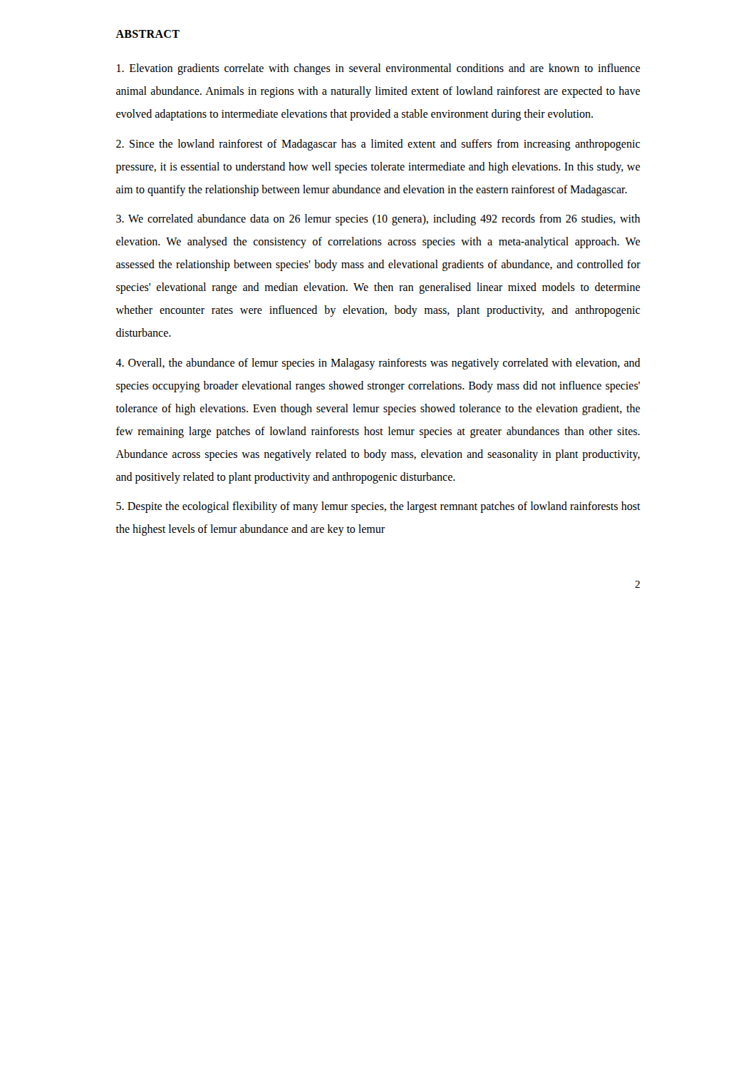ABSTRACT
1. Elevation gradients correlate with changes in several environmental conditions and are known to influence animal abundance. Animals in regions with a naturally limited extent of lowland rainforest are expected to have evolved adaptations to intermediate elevations that provided a stable environment during their evolution.
2. Since the lowland rainforest of Madagascar has a limited extent and suffers from increasing anthropogenic pressure, it is essential to understand how well species tolerate intermediate and high elevations. In this study, we aim to quantify the relationship between lemur abundance and elevation in the eastern rainforest of Madagascar.
3. We correlated abundance data on 26 lemur species (10 genera), including 492 records from 26 studies, with elevation. We analysed the consistency of correlations across species with a meta-analytical approach. We assessed the relationship between species' body mass and elevational gradients of abundance, and controlled for species' elevational range and median elevation. We then ran generalised linear mixed models to determine whether encounter rates were influenced by elevation, body mass, plant productivity, and anthropogenic disturbance.
4. Overall, the abundance of lemur species in Malagasy rainforests was negatively correlated with elevation, and species occupying broader elevational ranges showed stronger correlations. Body mass did not influence species' tolerance of high elevations. Even though several lemur species showed tolerance to the elevation gradient, the few remaining large patches of lowland rainforests host lemur species at greater abundances than other sites. Abundance across species was negatively related to body mass, elevation and seasonality in plant productivity, and positively related to plant productivity and anthropogenic disturbance.
5. Despite the ecological flexibility of many lemur species, the largest remnant patches of lowland rainforests host the highest levels of lemur abundance and are key to lemur
2